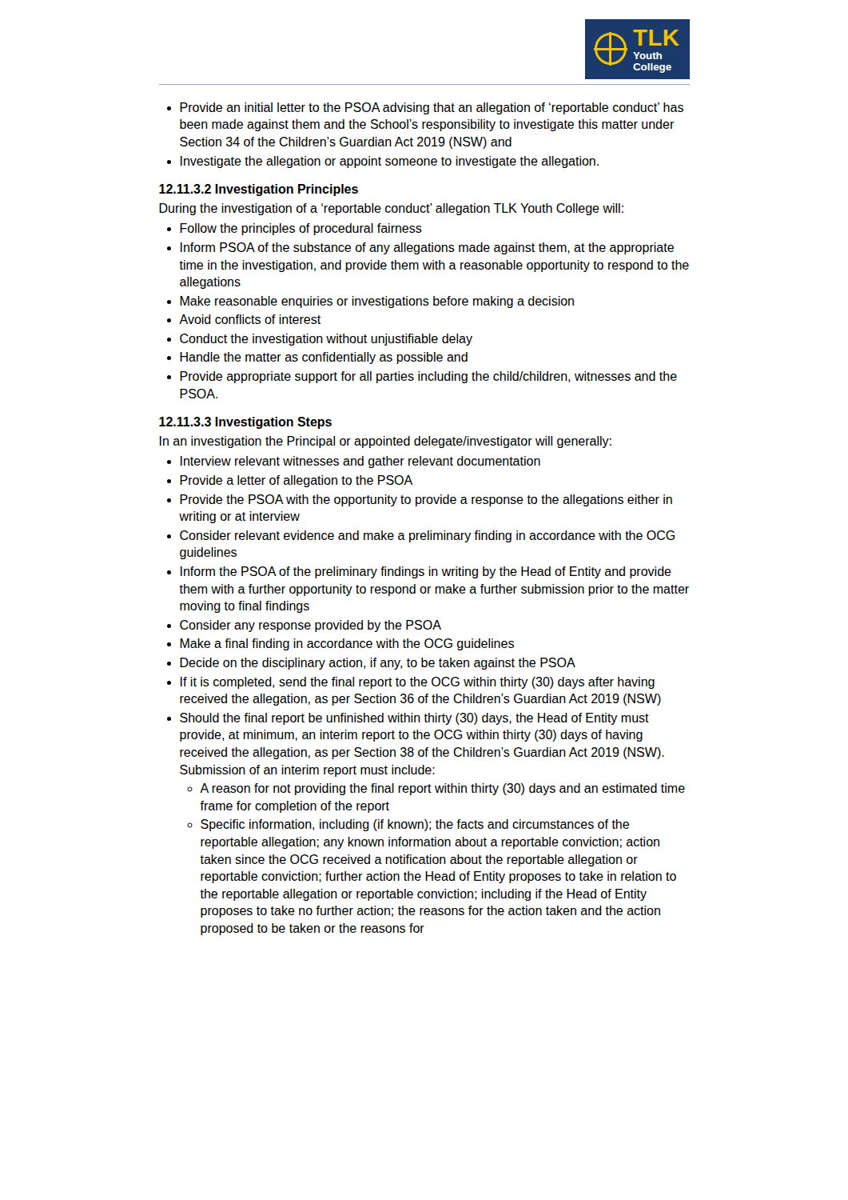TLK
Youth
College
Provide an initial letter to the PSOA advising that an allegation of ‘reportable conduct’ has been made against them and the School’s responsibility to investigate this matter under Section 34 of the Children’s Guardian Act 2019 (NSW) and
Investigate the allegation or appoint someone to investigate the allegation.
12.11.3.2 Investigation Principles
During the investigation of a ‘reportable conduct’ allegation TLK Youth College will:
Follow the principles of procedural fairness
Inform PSOA of the substance of any allegations made against them, at the appropriate time in the investigation, and provide them with a reasonable opportunity to respond to the allegations
Make reasonable enquiries or investigations before making a decision
Avoid conflicts of interest
Conduct the investigation without unjustifiable delay
Handle the matter as confidentially as possible and
Provide appropriate support for all parties including the child/children, witnesses and the PSOA.
12.11.3.3 Investigation Steps
In an investigation the Principal or appointed delegate/investigator will generally:
Interview relevant witnesses and gather relevant documentation
Provide a letter of allegation to the PSOA
Provide the PSOA with the opportunity to provide a response to the allegations either in writing or at interview
Consider relevant evidence and make a preliminary finding in accordance with the OCG guidelines
Inform the PSOA of the preliminary findings in writing by the Head of Entity and provide them with a further opportunity to respond or make a further submission prior to the matter moving to final findings
Consider any response provided by the PSOA
Make a final finding in accordance with the OCG guidelines
Decide on the disciplinary action, if any, to be taken against the PSOA
If it is completed, send the final report to the OCG within thirty (30) days after having received the allegation, as per Section 36 of the Children’s Guardian Act 2019 (NSW)
Should the final report be unfinished within thirty (30) days, the Head of Entity must provide, at minimum, an interim report to the OCG within thirty (30) days of having received the allegation, as per Section 38 of the Children’s Guardian Act 2019 (NSW). Submission of an interim report must include:
A reason for not providing the final report within thirty (30) days and an estimated time frame for completion of the report
Specific information, including (if known); the facts and circumstances of the reportable allegation; any known information about a reportable conviction; action taken since the OCG received a notification about the reportable allegation or reportable conviction; further action the Head of Entity proposes to take in relation to the reportable allegation or reportable conviction; including if the Head of Entity proposes to take no further action; the reasons for the action taken and the action proposed to be taken or the reasons for